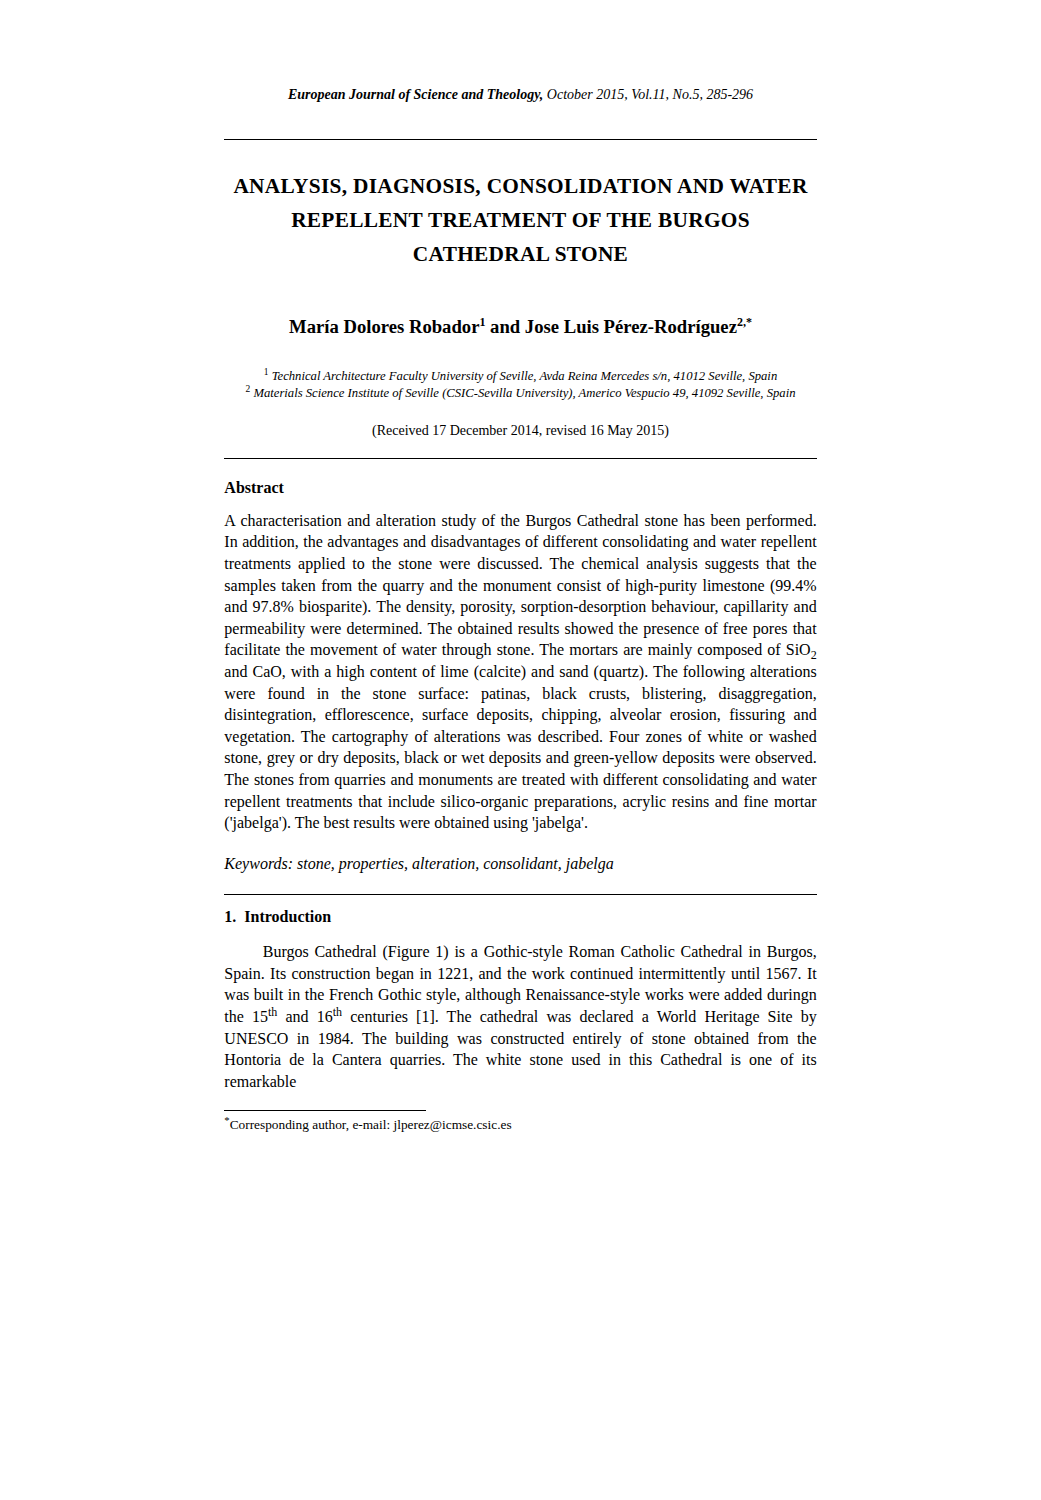European Journal of Science and Theology, October 2015, Vol.11, No.5, 285-296
Analysis, Diagnosis, Consolidation and Water Repellent Treatment of the Burgos Cathedral Stone
María Dolores Robador1 and Jose Luis Pérez-Rodríguez2,*
1 Technical Architecture Faculty University of Seville, Avda Reina Mercedes s/n, 41012 Seville, Spain
2 Materials Science Institute of Seville (CSIC-Sevilla University), Americo Vespucio 49, 41092 Seville, Spain
(Received 17 December 2014, revised 16 May 2015)
Abstract
A characterisation and alteration study of the Burgos Cathedral stone has been performed. In addition, the advantages and disadvantages of different consolidating and water repellent treatments applied to the stone were discussed. The chemical analysis suggests that the samples taken from the quarry and the monument consist of high-purity limestone (99.4% and 97.8% biosparite). The density, porosity, sorption-desorption behaviour, capillarity and permeability were determined. The obtained results showed the presence of free pores that facilitate the movement of water through stone. The mortars are mainly composed of SiO2 and CaO, with a high content of lime (calcite) and sand (quartz). The following alterations were found in the stone surface: patinas, black crusts, blistering, disaggregation, disintegration, efflorescence, surface deposits, chipping, alveolar erosion, fissuring and vegetation. The cartography of alterations was described. Four zones of white or washed stone, grey or dry deposits, black or wet deposits and green-yellow deposits were observed. The stones from quarries and monuments are treated with different consolidating and water repellent treatments that include silico-organic preparations, acrylic resins and fine mortar ('jabelga'). The best results were obtained using 'jabelga'.
Keywords: stone, properties, alteration, consolidant, jabelga
1. Introduction
Burgos Cathedral (Figure 1) is a Gothic-style Roman Catholic Cathedral in Burgos, Spain. Its construction began in 1221, and the work continued intermittently until 1567. It was built in the French Gothic style, although Renaissance-style works were added duringn the 15th and 16th centuries [1]. The cathedral was declared a World Heritage Site by UNESCO in 1984. The building was constructed entirely of stone obtained from the Hontoria de la Cantera quarries. The white stone used in this Cathedral is one of its remarkable
*Corresponding author, e-mail: jlperez@icmse.csic.es